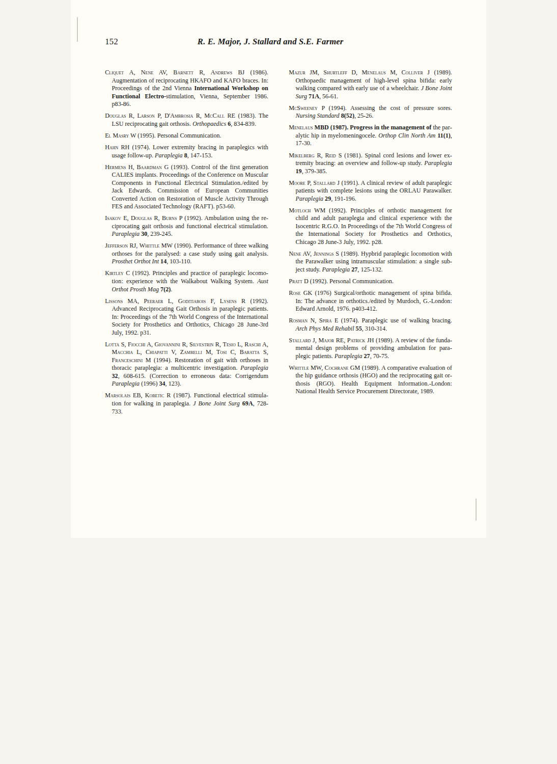152 R. E. Major, J. Stallard and S.E. Farmer
Cliquet A, Nene AV, Barnett R, Andrews BJ (1986). Augmentation of reciprocating HKAFO and KAFO braces. In: Proceedings of the 2nd Vienna International Workshop on Functional Electro-stimulation, Vienna, September 1986. p83-86.
Douglas R, Larson P, D'Ambrosia R, McCall RE (1983). The LSU reciprocating gait orthosis. Orthopaedics 6, 834-839.
El Masry W (1995). Personal Communication.
Hahn RH (1974). Lower extremity bracing in paraplegics with usage follow-up. Paraplegia 8, 147-153.
Hermens H, Baardman G (1993). Control of the first generation CALIES implants. Proceedings of the Conference on Muscular Components in Functional Electrical Stimulation./edited by Jack Edwards. Commission of European Communities Converted Action on Restoration of Muscle Activity Through FES and Associated Technology (RAFT). p53-60.
Isakov E, Douglas R, Burns P (1992). Ambulation using the reciprocating gait orthosis and functional electrical stimulation. Paraplegia 30, 239-245.
Jefferson RJ, Whittle MW (1990). Performance of three walking orthoses for the paralysed: a case study using gait analysis. Prosthet Orthot Int 14, 103-110.
Kirtley C (1992). Principles and practice of paraplegic locomotion: experience with the Walkabout Walking System. Aust Orthot Prosth Mag 7(2).
Lissons MA, Peeraer L, Goditiabois F, Lysens R (1992). Advanced Reciprocating Gait Orthosis in paraplegic patients. In: Proceedings of the 7th World Congress of the International Society for Prosthetics and Orthotics, Chicago 28 June-3rd July, 1992. p31.
Lotta S, Fiocchi A, Giovannini R, Silvestrin R, Tesio L, Raschi A, Macchia L, Chiapatti V, Zambelli M, Tosi C, Baratta S, Franceschini M (1994). Restoration of gait with orthoses in thoracic paraplegia: a multicentric investigation. Paraplegia 32, 608-615. (Correction to erroneous data: Corrigendum Paraplegia (1996) 34, 123).
Marsolais EB, Kobetic R (1987). Functional electrical stimulation for walking in paraplegia. J Bone Joint Surg 69A, 728-733.
Mazur JM, Shurtleff D, Menelaus M, Colliver J (1989). Orthopaedic management of high-level spina bifida: early walking compared with early use of a wheelchair. J Bone Joint Surg 71A, 56-61.
McSweeney P (1994). Assessing the cost of pressure sores. Nursing Standard 8(52), 25-26.
Menelaus MBD (1987). Progress in the management of the paralytic hip in myelomeningocele. Orthop Clin North Am 11(1), 17-30.
Mikelberg R, Reid S (1981). Spinal cord lesions and lower extremity bracing: an overview and follow-up study. Paraplegia 19, 379-385.
Moore P, Stallard J (1991). A clinical review of adult paraplegic patients with complete lesions using the ORLAU Parawalker. Paraplegia 29, 191-196.
Motloch WM (1992). Principles of orthotic management for child and adult paraplegia and clinical experience with the Isocentric R.G.O. In Proceedings of the 7th World Congress of the International Society for Prosthetics and Orthotics, Chicago 28 June-3 July, 1992. p28.
Nene AV, Jennings S (1989). Hypbrid paraplegic locomotion with the Parawalker using intramuscular stimulation: a single subject study. Paraplegia 27, 125-132.
Pratt D (1992). Personal Communication.
Rose GK (1976) Surgical/orthotic management of spina bifida. In: The advance in orthotics./edited by Murdoch, G.-London: Edward Arnold, 1976. p403-412.
Rosman N, Spira E (1974). Paraplegic use of walking bracing. Arch Phys Med Rehabil 55, 310-314.
Stallard J, Major RE, Patrick JH (1989). A review of the fundamental design problems of providing ambulation for paraplegic patients. Paraplegia 27, 70-75.
Whittle MW, Cochrane GM (1989). A comparative evaluation of the hip guidance orthosis (HGO) and the reciprocating gait orthosis (RGO). Health Equipment Information.-London: National Health Service Procurement Directorate, 1989.